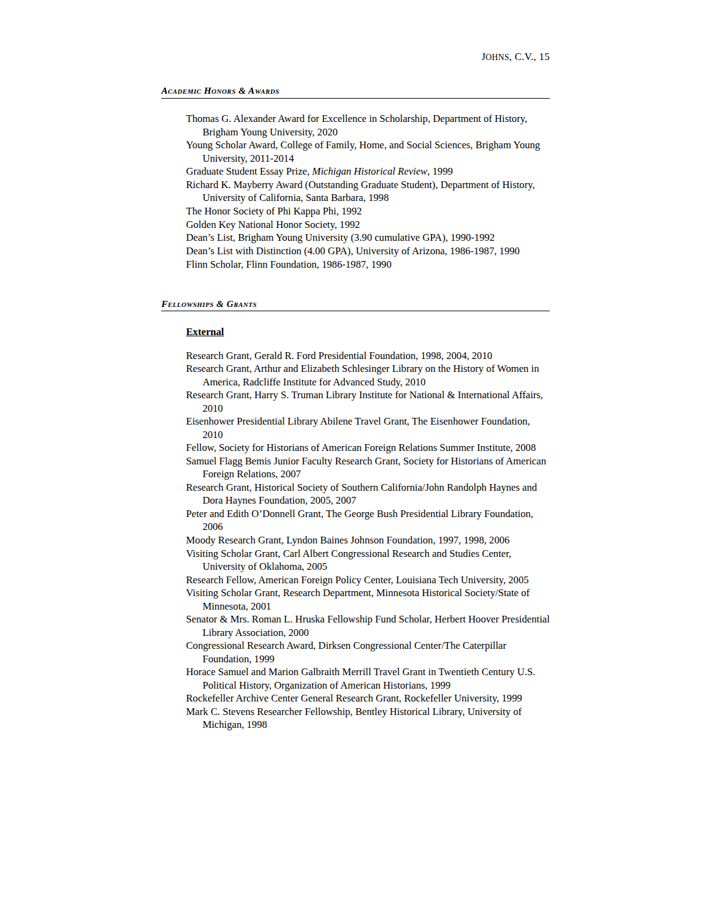JOHNS, C.V., 15
Academic Honors & Awards
Thomas G. Alexander Award for Excellence in Scholarship, Department of History, Brigham Young University, 2020
Young Scholar Award, College of Family, Home, and Social Sciences, Brigham Young University, 2011-2014
Graduate Student Essay Prize, Michigan Historical Review, 1999
Richard K. Mayberry Award (Outstanding Graduate Student), Department of History, University of California, Santa Barbara, 1998
The Honor Society of Phi Kappa Phi, 1992
Golden Key National Honor Society, 1992
Dean’s List, Brigham Young University (3.90 cumulative GPA), 1990-1992
Dean’s List with Distinction (4.00 GPA), University of Arizona, 1986-1987, 1990
Flinn Scholar, Flinn Foundation, 1986-1987, 1990
Fellowships & Grants
External
Research Grant, Gerald R. Ford Presidential Foundation, 1998, 2004, 2010
Research Grant, Arthur and Elizabeth Schlesinger Library on the History of Women in America, Radcliffe Institute for Advanced Study, 2010
Research Grant, Harry S. Truman Library Institute for National & International Affairs, 2010
Eisenhower Presidential Library Abilene Travel Grant, The Eisenhower Foundation, 2010
Fellow, Society for Historians of American Foreign Relations Summer Institute, 2008
Samuel Flagg Bemis Junior Faculty Research Grant, Society for Historians of American Foreign Relations, 2007
Research Grant, Historical Society of Southern California/John Randolph Haynes and Dora Haynes Foundation, 2005, 2007
Peter and Edith O’Donnell Grant, The George Bush Presidential Library Foundation, 2006
Moody Research Grant, Lyndon Baines Johnson Foundation, 1997, 1998, 2006
Visiting Scholar Grant, Carl Albert Congressional Research and Studies Center, University of Oklahoma, 2005
Research Fellow, American Foreign Policy Center, Louisiana Tech University, 2005
Visiting Scholar Grant, Research Department, Minnesota Historical Society/State of Minnesota, 2001
Senator & Mrs. Roman L. Hruska Fellowship Fund Scholar, Herbert Hoover Presidential Library Association, 2000
Congressional Research Award, Dirksen Congressional Center/The Caterpillar Foundation, 1999
Horace Samuel and Marion Galbraith Merrill Travel Grant in Twentieth Century U.S. Political History, Organization of American Historians, 1999
Rockefeller Archive Center General Research Grant, Rockefeller University, 1999
Mark C. Stevens Researcher Fellowship, Bentley Historical Library, University of Michigan, 1998